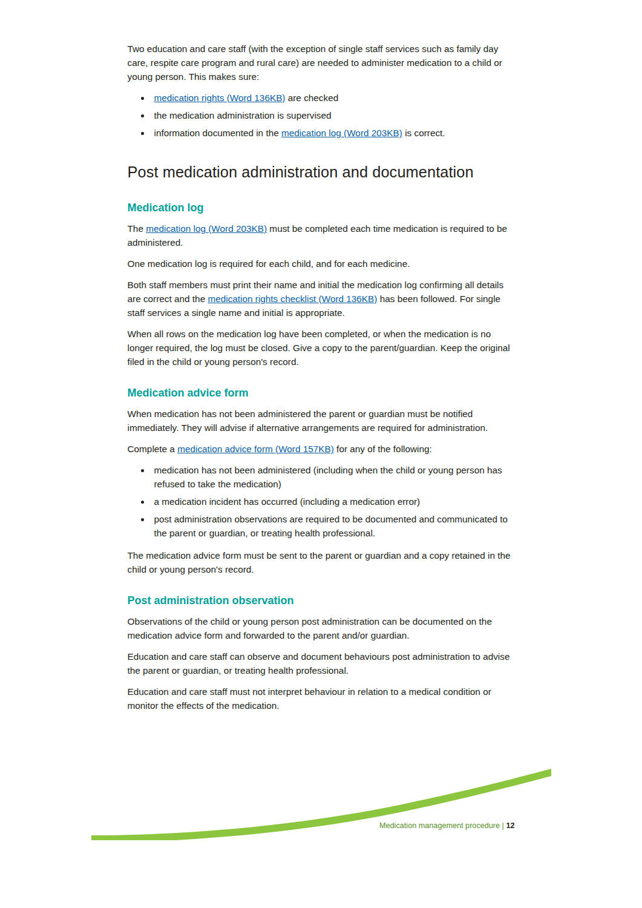Two education and care staff (with the exception of single staff services such as family day care, respite care program and rural care) are needed to administer medication to a child or young person. This makes sure:
medication rights (Word 136KB) are checked
the medication administration is supervised
information documented in the medication log (Word 203KB) is correct.
Post medication administration and documentation
Medication log
The medication log (Word 203KB) must be completed each time medication is required to be administered.
One medication log is required for each child, and for each medicine.
Both staff members must print their name and initial the medication log confirming all details are correct and the medication rights checklist (Word 136KB) has been followed. For single staff services a single name and initial is appropriate.
When all rows on the medication log have been completed, or when the medication is no longer required, the log must be closed. Give a copy to the parent/guardian. Keep the original filed in the child or young person's record.
Medication advice form
When medication has not been administered the parent or guardian must be notified immediately. They will advise if alternative arrangements are required for administration.
Complete a medication advice form (Word 157KB) for any of the following:
medication has not been administered (including when the child or young person has refused to take the medication)
a medication incident has occurred (including a medication error)
post administration observations are required to be documented and communicated to the parent or guardian, or treating health professional.
The medication advice form must be sent to the parent or guardian and a copy retained in the child or young person's record.
Post administration observation
Observations of the child or young person post administration can be documented on the medication advice form and forwarded to the parent and/or guardian.
Education and care staff can observe and document behaviours post administration to advise the parent or guardian, or treating health professional.
Education and care staff must not interpret behaviour in relation to a medical condition or monitor the effects of the medication.
Medication management procedure | 12